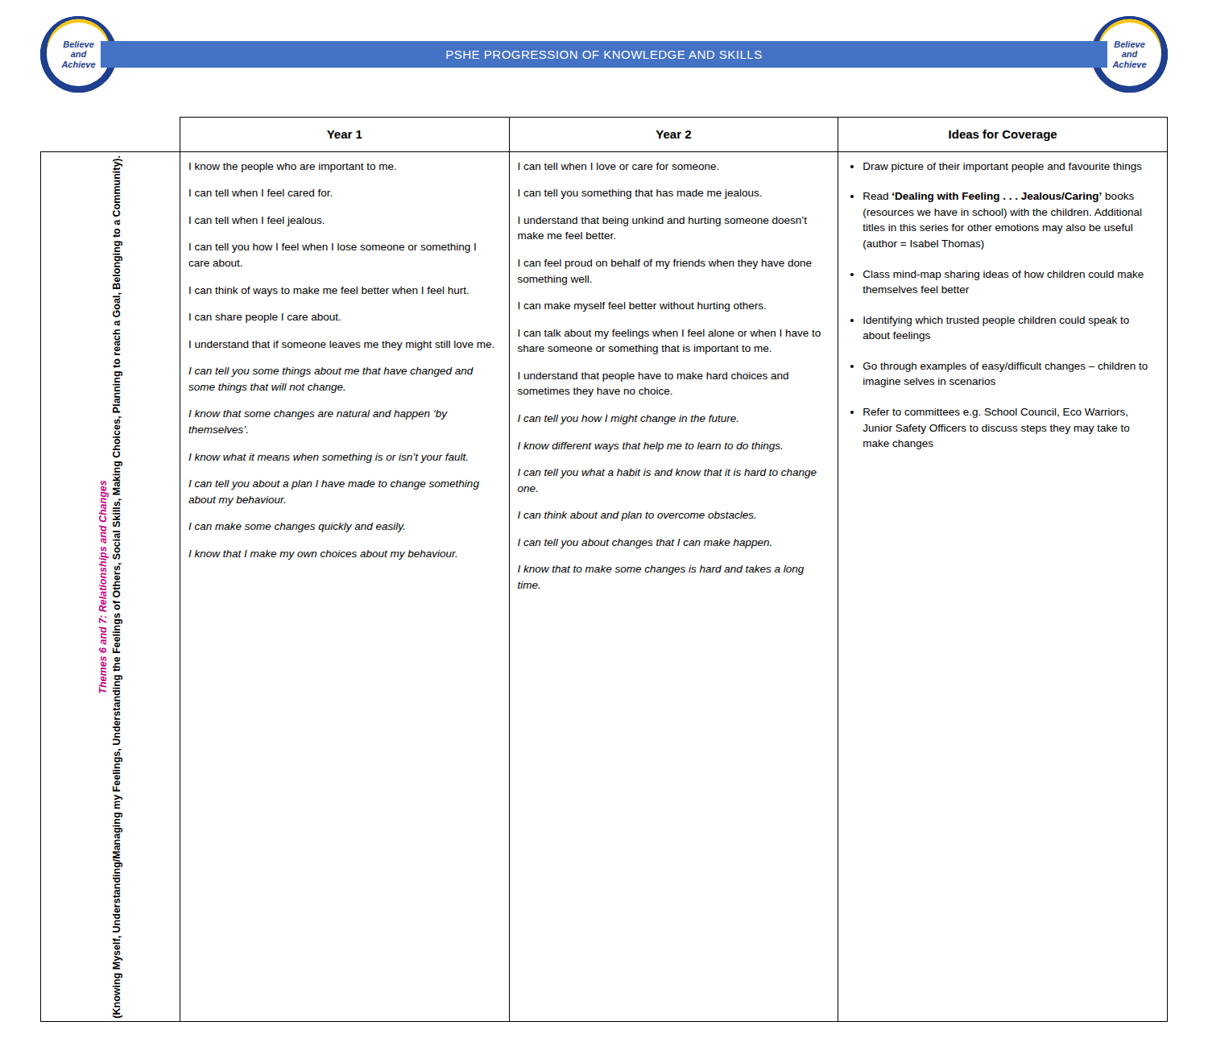Believe and Achieve
PSHE PROGRESSION OF KNOWLEDGE AND SKILLS
Believe and Achieve
| | Year 1 | Year 2 | Ideas for Coverage |
| --- | --- | --- | --- |
| Themes 6 and 7: Relationships and Changes (Knowing Myself, Understanding/Managing my Feelings, Understanding the Feelings of Others, Social Skills, Making Choices, Planning to reach a Goal, Belonging to a Community). | I know the people who are important to me. I can tell when I feel cared for. I can tell when I feel jealous. I can tell you how I feel when I lose someone or something I care about. I can think of ways to make me feel better when I feel hurt. I can share people I care about. I understand that if someone leaves me they might still love me. I can tell you some things about me that have changed and some things that will not change. I know that some changes are natural and happen ‘by themselves’. I know what it means when something is or isn’t your fault. I can tell you about a plan I have made to change something about my behaviour. I can make some changes quickly and easily. I know that I make my own choices about my behaviour. | I can tell when I love or care for someone. I can tell you something that has made me jealous. I understand that being unkind and hurting someone doesn’t make me feel better. I can feel proud on behalf of my friends when they have done something well. I can make myself feel better without hurting others. I can talk about my feelings when I feel alone or when I have to share someone or something that is important to me. I understand that people have to make hard choices and sometimes they have no choice. I can tell you how I might change in the future. I know different ways that help me to learn to do things. I can tell you what a habit is and know that it is hard to change one. I can think about and plan to overcome obstacles. I can tell you about changes that I can make happen. I know that to make some changes is hard and takes a long time. | Draw picture of their important people and favourite things Read ‘Dealing with Feeling . . . Jealous/Caring’ books (resources we have in school) with the children. Additional titles in this series for other emotions may also be useful (author = Isabel Thomas) Class mind-map sharing ideas of how children could make themselves feel better Identifying which trusted people children could speak to about feelings Go through examples of easy/difficult changes – children to imagine selves in scenarios Refer to committees e.g. School Council, Eco Warriors, Junior Safety Officers to discuss steps they may take to make changes |